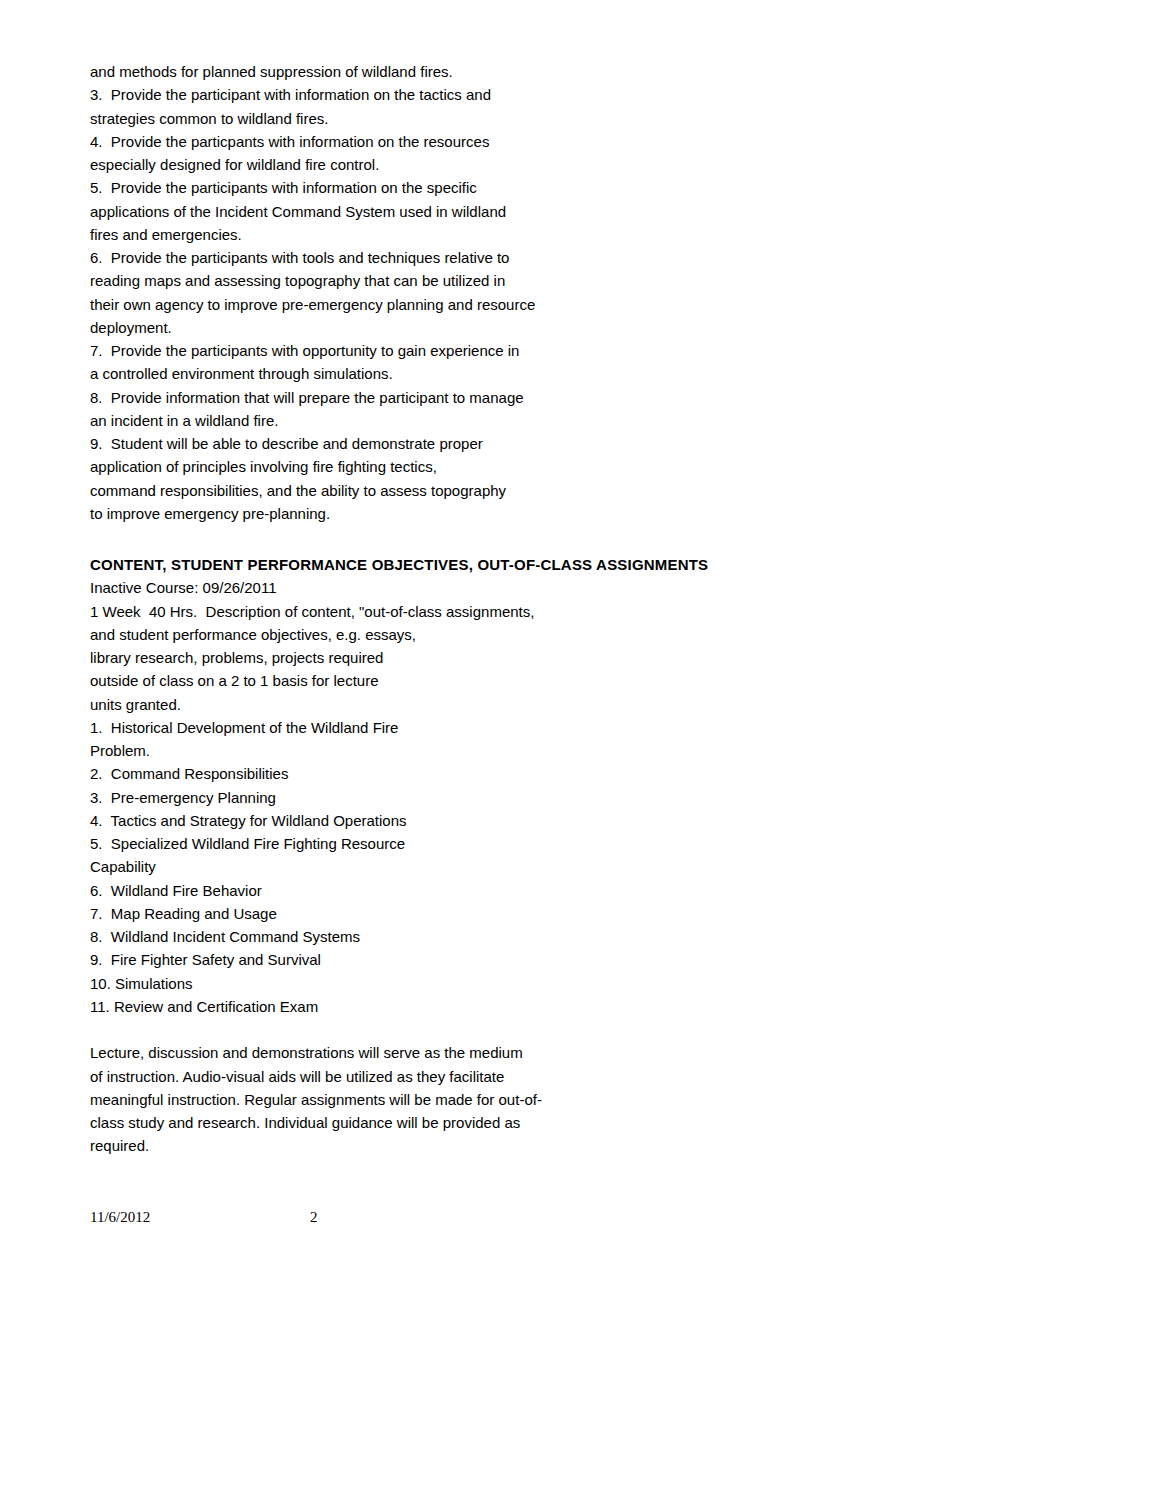and methods for planned suppression of wildland fires.
3. Provide the participant with information on the tactics and
strategies common to wildland fires.
4. Provide the particpants with information on the resources
especially designed for wildland fire control.
5. Provide the participants with information on the specific
applications of the Incident Command System used in wildland
fires and emergencies.
6. Provide the participants with tools and techniques relative to
reading maps and assessing topography that can be utilized in
their own agency to improve pre-emergency planning and resource
deployment.
7. Provide the participants with opportunity to gain experience in
a controlled environment through simulations.
8. Provide information that will prepare the participant to manage
an incident in a wildland fire.
9. Student will be able to describe and demonstrate proper
application of principles involving fire fighting tectics,
command responsibilities, and the ability to assess topography
to improve emergency pre-planning.
CONTENT, STUDENT PERFORMANCE OBJECTIVES, OUT-OF-CLASS ASSIGNMENTS
Inactive Course: 09/26/2011
1 Week 40 Hrs. Description of content, "out-of-class assignments,
and student performance objectives, e.g. essays,
library research, problems, projects required
outside of class on a 2 to 1 basis for lecture
units granted.
1. Historical Development of the Wildland Fire
Problem.
2. Command Responsibilities
3. Pre-emergency Planning
4. Tactics and Strategy for Wildland Operations
5. Specialized Wildland Fire Fighting Resource
Capability
6. Wildland Fire Behavior
7. Map Reading and Usage
8. Wildland Incident Command Systems
9. Fire Fighter Safety and Survival
10. Simulations
11. Review and Certification Exam
Lecture, discussion and demonstrations will serve as the medium
of instruction. Audio-visual aids will be utilized as they facilitate
meaningful instruction. Regular assignments will be made for out-of-
class study and research. Individual guidance will be provided as
required.
11/6/2012 2